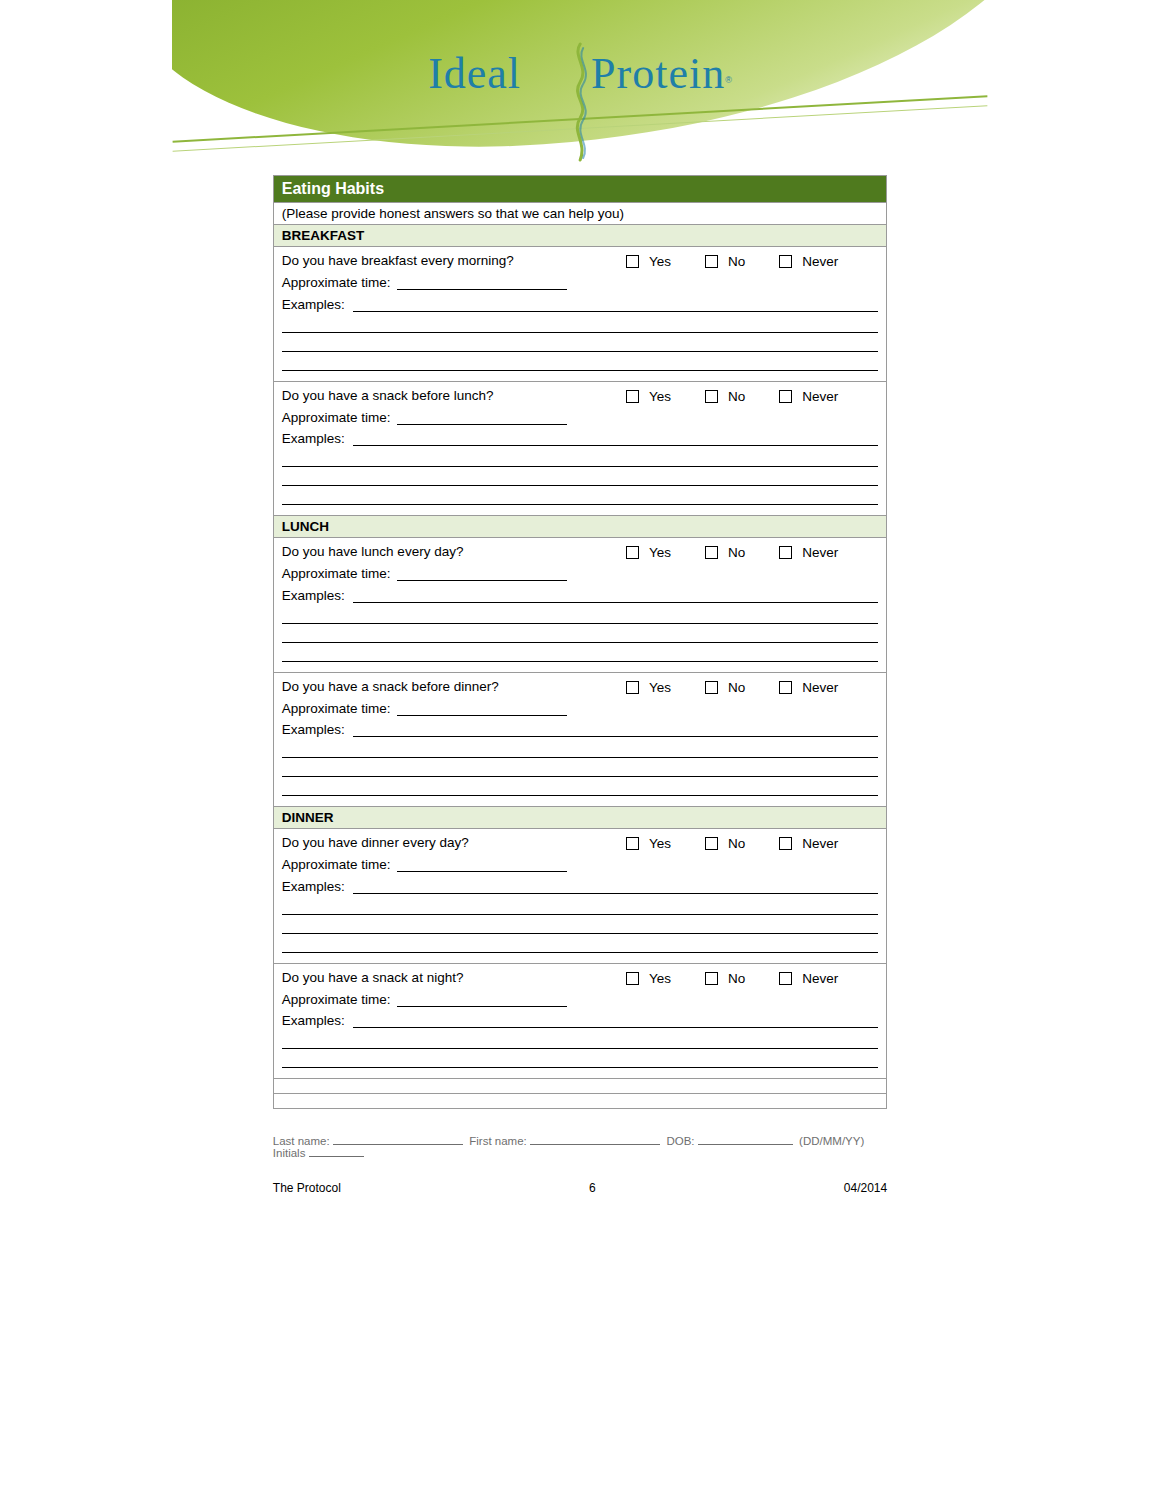Ideal Protein®
| Eating Habits |
| (Please provide honest answers so that we can help you) |
| BREAKFAST |
| Do you have breakfast every morning? Yes No Never Approximate time: Examples: |
| Do you have a snack before lunch? Yes No Never Approximate time: Examples: |
| LUNCH |
| Do you have lunch every day? Yes No Never Approximate time: Examples: |
| Do you have a snack before dinner? Yes No Never Approximate time: Examples: |
| DINNER |
| Do you have dinner every day? Yes No Never Approximate time: Examples: |
| Do you have a snack at night? Yes No Never Approximate time: Examples: |
Last name: First name: DOB: (DD/MM/YY) Initials
The Protocol
6
04/2014